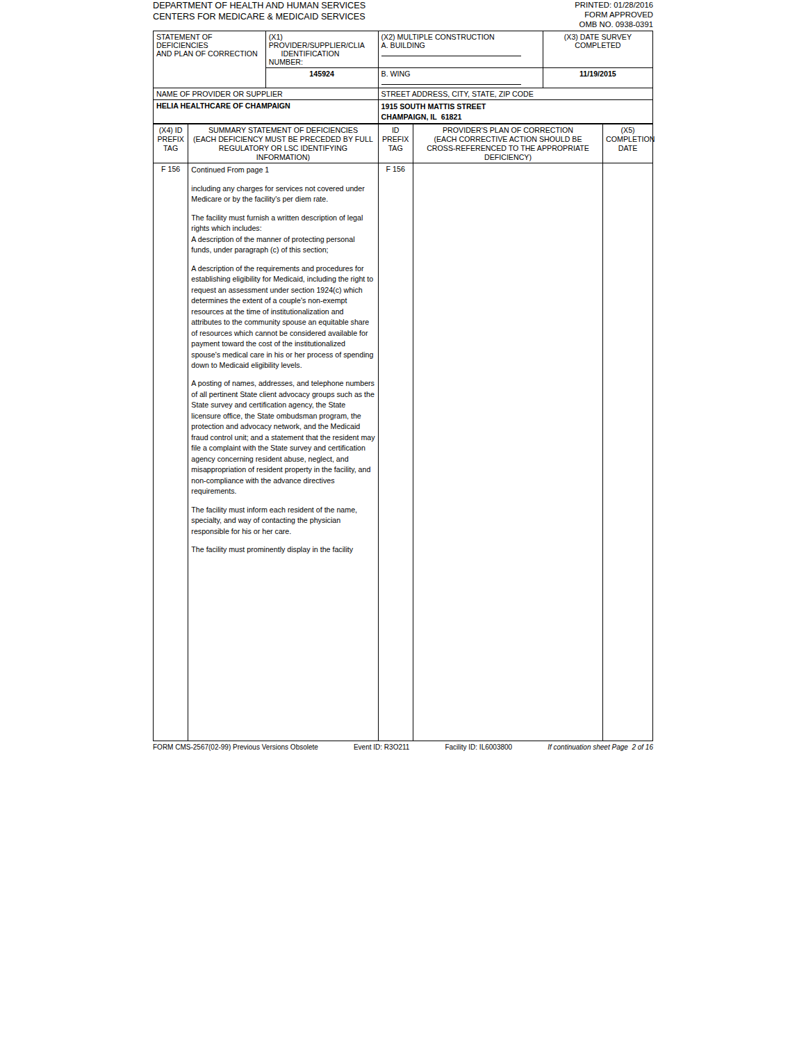Department of Health and Human Services
Centers for Medicare & Medicaid Services
PRINTED: 01/28/2016
FORM APPROVED
OMB NO. 0938-0391
| STATEMENT OF DEFICIENCIES AND PLAN OF CORRECTION | (X1) PROVIDER/SUPPLIER/CLIA IDENTIFICATION NUMBER: | (X2) MULTIPLE CONSTRUCTION A. BUILDING | (X3) DATE SURVEY COMPLETED |
| 145924 | B. WING | 11/19/2015 |
| NAME OF PROVIDER OR SUPPLIER | STREET ADDRESS, CITY, STATE, ZIP CODE |
| Helia Healthcare of Champaign | 1915 South Mattis Street Champaign, IL 61821 |
| (X4) ID PREFIX TAG | SUMMARY STATEMENT OF DEFICIENCIES (EACH DEFICIENCY MUST BE PRECEDED BY FULL REGULATORY OR LSC IDENTIFYING INFORMATION) | ID PREFIX TAG | PROVIDER'S PLAN OF CORRECTION (EACH CORRECTIVE ACTION SHOULD BE CROSS-REFERENCED TO THE APPROPRIATE DEFICIENCY) | (X5) COMPLETION DATE |
| --- | --- | --- | --- | --- |
| F 156 | Continued From page 1 including any charges for services not covered under Medicare or by the facility's per diem rate. The facility must furnish a written description of legal rights which includes: A description of the manner of protecting personal funds, under paragraph (c) of this section; A description of the requirements and procedures for establishing eligibility for Medicaid, including the right to request an assessment under section 1924(c) which determines the extent of a couple's non-exempt resources at the time of institutionalization and attributes to the community spouse an equitable share of resources which cannot be considered available for payment toward the cost of the institutionalized spouse's medical care in his or her process of spending down to Medicaid eligibility levels. A posting of names, addresses, and telephone numbers of all pertinent State client advocacy groups such as the State survey and certification agency, the State licensure office, the State ombudsman program, the protection and advocacy network, and the Medicaid fraud control unit; and a statement that the resident may file a complaint with the State survey and certification agency concerning resident abuse, neglect, and misappropriation of resident property in the facility, and non-compliance with the advance directives requirements. The facility must inform each resident of the name, specialty, and way of contacting the physician responsible for his or her care. The facility must prominently display in the facility | F 156 | | |
FORM CMS-2567(02-99) Previous Versions Obsolete
Event ID: R3O211
Facility ID: IL6003800
If continuation sheet Page 2 of 16